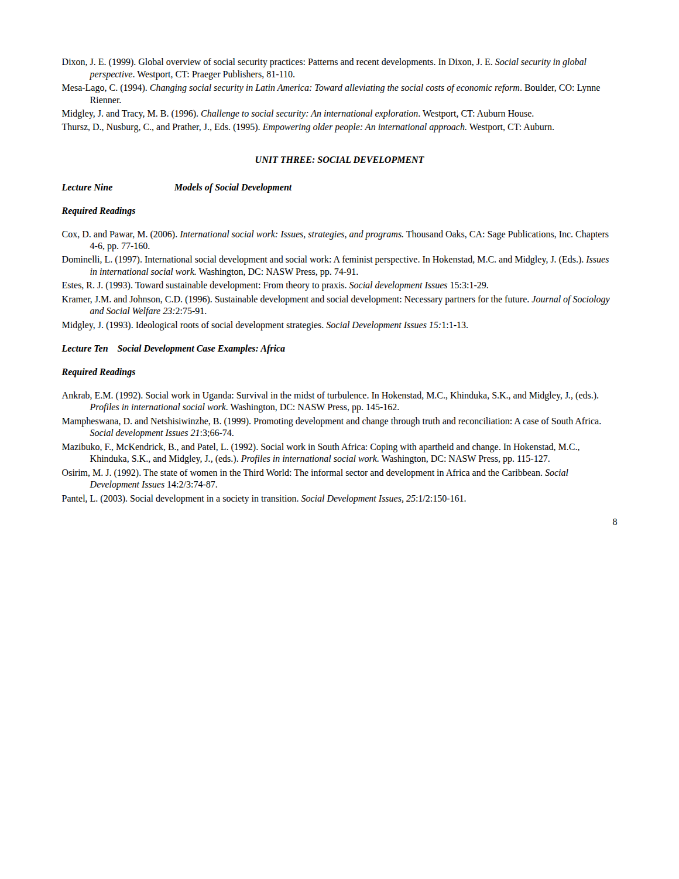Dixon, J. E. (1999). Global overview of social security practices: Patterns and recent developments. In Dixon, J. E. Social security in global perspective. Westport, CT: Praeger Publishers, 81-110.
Mesa-Lago, C. (1994). Changing social security in Latin America: Toward alleviating the social costs of economic reform. Boulder, CO: Lynne Rienner.
Midgley, J. and Tracy, M. B. (1996). Challenge to social security: An international exploration. Westport, CT: Auburn House.
Thursz, D., Nusburg, C., and Prather, J., Eds. (1995). Empowering older people: An international approach. Westport, CT: Auburn.
UNIT THREE: SOCIAL DEVELOPMENT
Lecture Nine Models of Social Development
Required Readings
Cox, D. and Pawar, M. (2006). International social work: Issues, strategies, and programs. Thousand Oaks, CA: Sage Publications, Inc. Chapters 4-6, pp. 77-160.
Dominelli, L. (1997). International social development and social work: A feminist perspective. In Hokenstad, M.C. and Midgley, J. (Eds.). Issues in international social work. Washington, DC: NASW Press, pp. 74-91.
Estes, R. J. (1993). Toward sustainable development: From theory to praxis. Social development Issues 15:3:1-29.
Kramer, J.M. and Johnson, C.D. (1996). Sustainable development and social development: Necessary partners for the future. Journal of Sociology and Social Welfare 23: 2:75-91.
Midgley, J. (1993). Ideological roots of social development strategies. Social Development Issues 15: 1:1-13.
Lecture Ten Social Development Case Examples: Africa
Required Readings
Ankrab, E.M. (1992). Social work in Uganda: Survival in the midst of turbulence. In Hokenstad, M.C., Khinduka, S.K., and Midgley, J., (eds.). Profiles in international social work. Washington, DC: NASW Press, pp. 145-162.
Mampheswana, D. and Netshisiwinzhe, B. (1999). Promoting development and change through truth and reconciliation: A case of South Africa. Social development Issues 21:3;66-74.
Mazibuko, F., McKendrick, B., and Patel, L. (1992). Social work in South Africa: Coping with apartheid and change. In Hokenstad, M.C., Khinduka, S.K., and Midgley, J., (eds.). Profiles in international social work. Washington, DC: NASW Press, pp. 115-127.
Osirim, M. J. (1992). The state of women in the Third World: The informal sector and development in Africa and the Caribbean. Social Development Issues 14:2/3:74-87.
Pantel, L. (2003). Social development in a society in transition. Social Development Issues, 25:1/2:150-161.
8